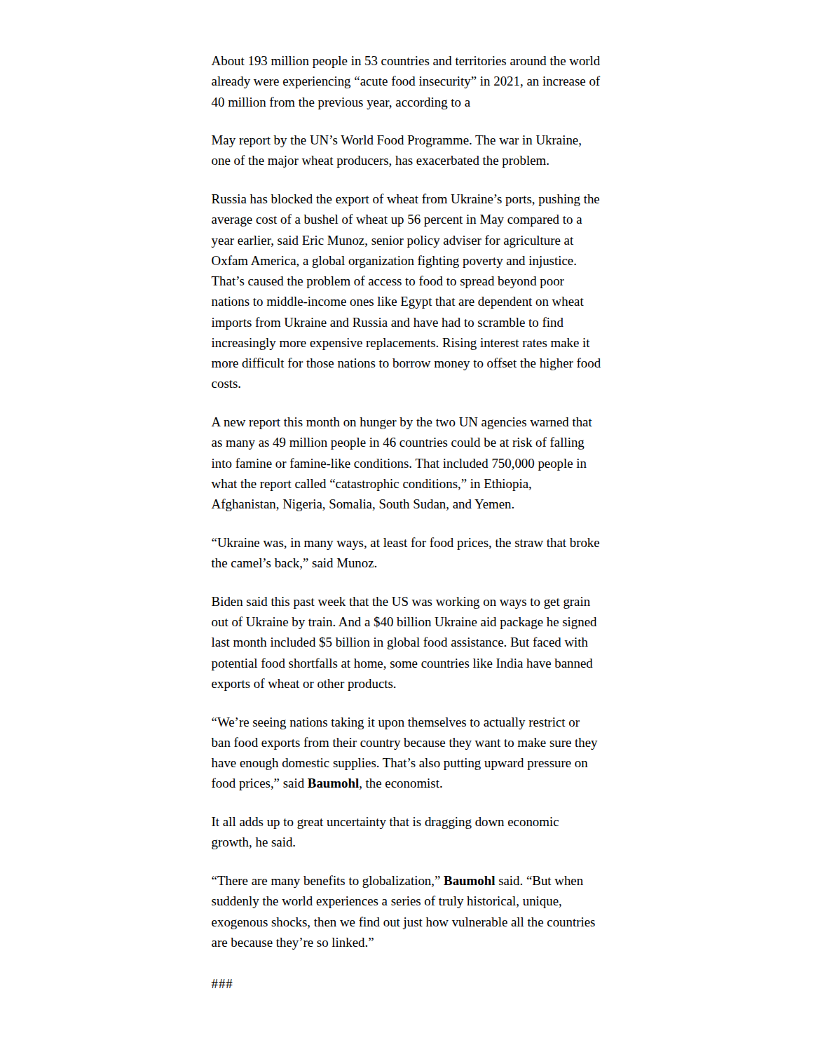About 193 million people in 53 countries and territories around the world already were experiencing “acute food insecurity” in 2021, an increase of 40 million from the previous year, according to a
May report by the UN’s World Food Programme. The war in Ukraine, one of the major wheat producers, has exacerbated the problem.
Russia has blocked the export of wheat from Ukraine’s ports, pushing the average cost of a bushel of wheat up 56 percent in May compared to a year earlier, said Eric Munoz, senior policy adviser for agriculture at Oxfam America, a global organization fighting poverty and injustice. That’s caused the problem of access to food to spread beyond poor nations to middle-income ones like Egypt that are dependent on wheat imports from Ukraine and Russia and have had to scramble to find increasingly more expensive replacements. Rising interest rates make it more difficult for those nations to borrow money to offset the higher food costs.
A new report this month on hunger by the two UN agencies warned that as many as 49 million people in 46 countries could be at risk of falling into famine or famine-like conditions. That included 750,000 people in what the report called “catastrophic conditions,” in Ethiopia, Afghanistan, Nigeria, Somalia, South Sudan, and Yemen.
“Ukraine was, in many ways, at least for food prices, the straw that broke the camel’s back,” said Munoz.
Biden said this past week that the US was working on ways to get grain out of Ukraine by train. And a $40 billion Ukraine aid package he signed last month included $5 billion in global food assistance. But faced with potential food shortfalls at home, some countries like India have banned exports of wheat or other products.
“We’re seeing nations taking it upon themselves to actually restrict or ban food exports from their country because they want to make sure they have enough domestic supplies. That’s also putting upward pressure on food prices,” said Baumohl, the economist.
It all adds up to great uncertainty that is dragging down economic growth, he said.
“There are many benefits to globalization,” Baumohl said. “But when suddenly the world experiences a series of truly historical, unique, exogenous shocks, then we find out just how vulnerable all the countries are because they’re so linked.”
###